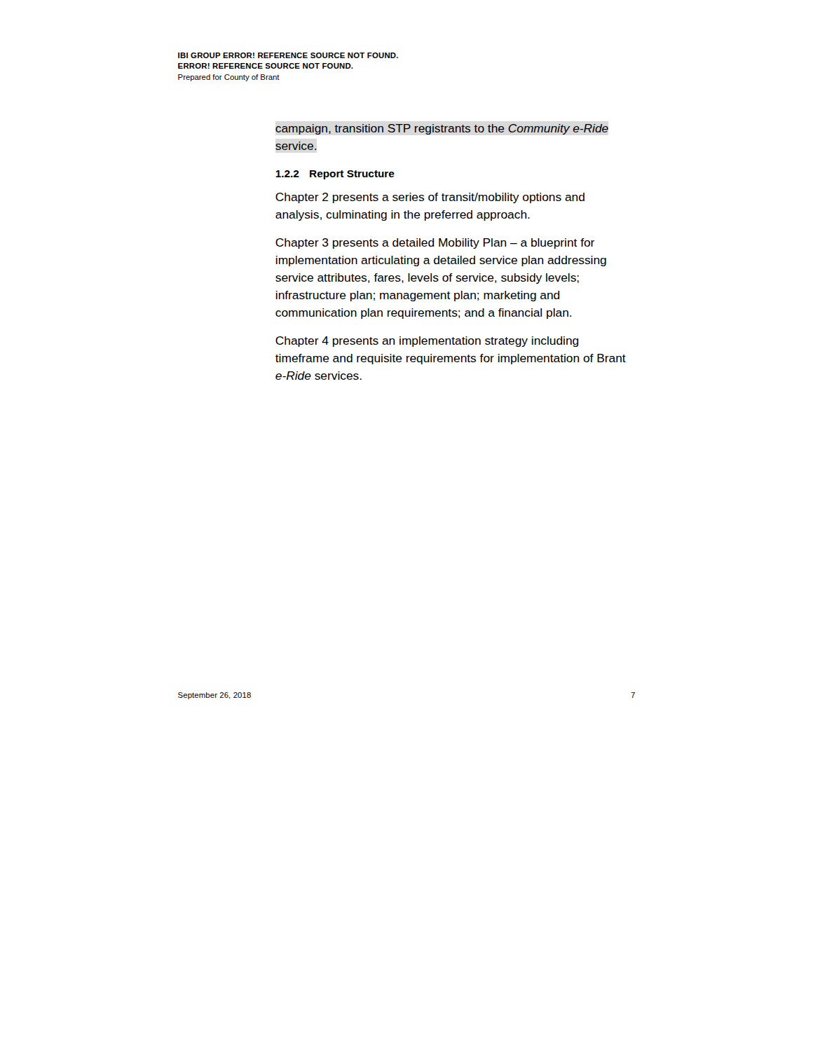IBI Group Error! Reference source not found.
Error! Reference source not found.
Prepared for County of Brant
campaign, transition STP registrants to the Community e-Ride service.
1.2.2 Report Structure
Chapter 2 presents a series of transit/mobility options and analysis, culminating in the preferred approach.
Chapter 3 presents a detailed Mobility Plan – a blueprint for implementation articulating a detailed service plan addressing service attributes, fares, levels of service, subsidy levels; infrastructure plan; management plan; marketing and communication plan requirements; and a financial plan.
Chapter 4 presents an implementation strategy including timeframe and requisite requirements for implementation of Brant e-Ride services.
September 26, 2018
7